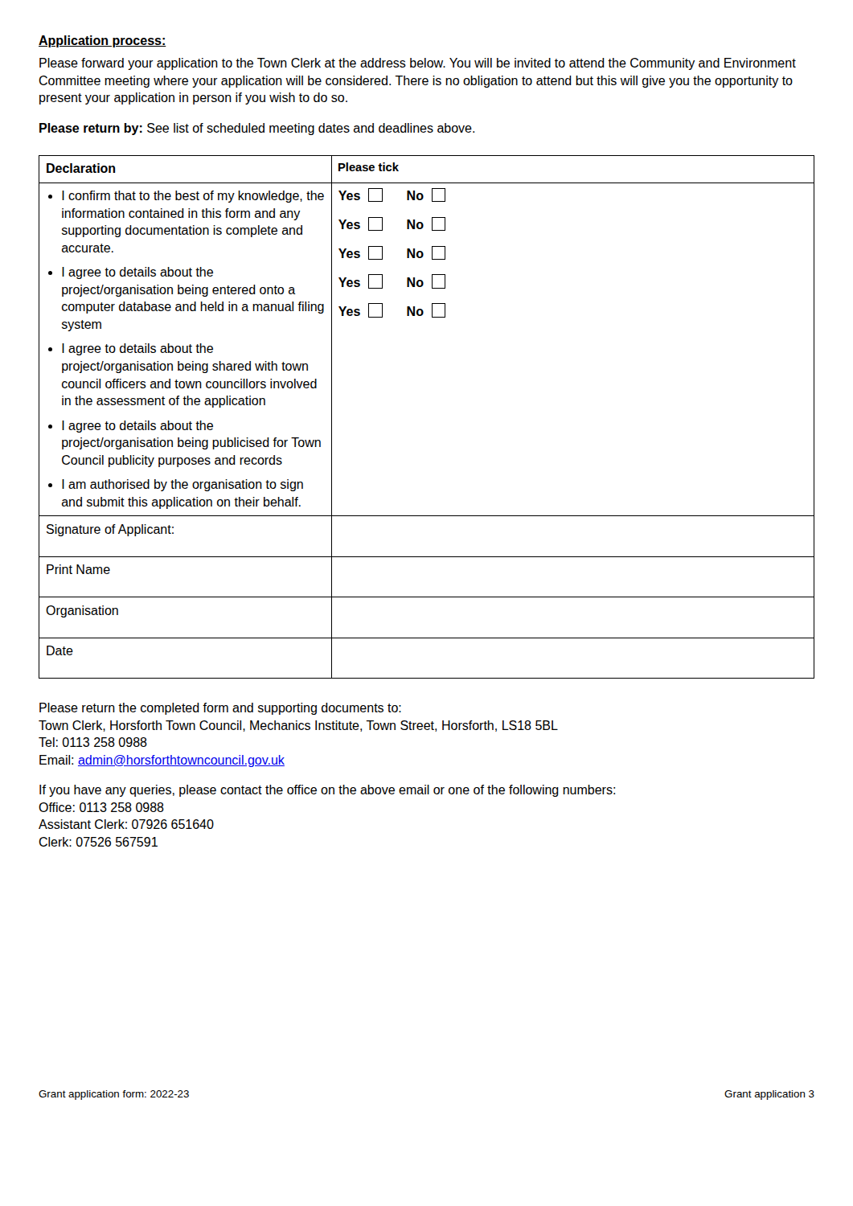Application process:
Please forward your application to the Town Clerk at the address below. You will be invited to attend the Community and Environment Committee meeting where your application will be considered. There is no obligation to attend but this will give you the opportunity to present your application in person if you wish to do so.
Please return by: See list of scheduled meeting dates and deadlines above.
| Declaration | Please tick |
| I confirm that to the best of my knowledge, the information contained in this form and any supporting documentation is complete and accurate. I agree to details about the project/organisation being entered onto a computer database and held in a manual filing system I agree to details about the project/organisation being shared with town council officers and town councillors involved in the assessment of the application I agree to details about the project/organisation being publicised for Town Council publicity purposes and records I am authorised by the organisation to sign and submit this application on their behalf. | Yes No Yes No Yes No Yes No Yes No |
| Signature of Applicant: | |
| Print Name | |
| Organisation | |
| Date | |
Please return the completed form and supporting documents to:
Town Clerk, Horsforth Town Council, Mechanics Institute, Town Street, Horsforth, LS18 5BL
Tel: 0113 258 0988
Email: admin@horsforthtowncouncil.gov.uk
If you have any queries, please contact the office on the above email or one of the following numbers:
Office: 0113 258 0988
Assistant Clerk: 07926 651640
Clerk: 07526 567591
Grant application form: 2022-23 Grant application 3